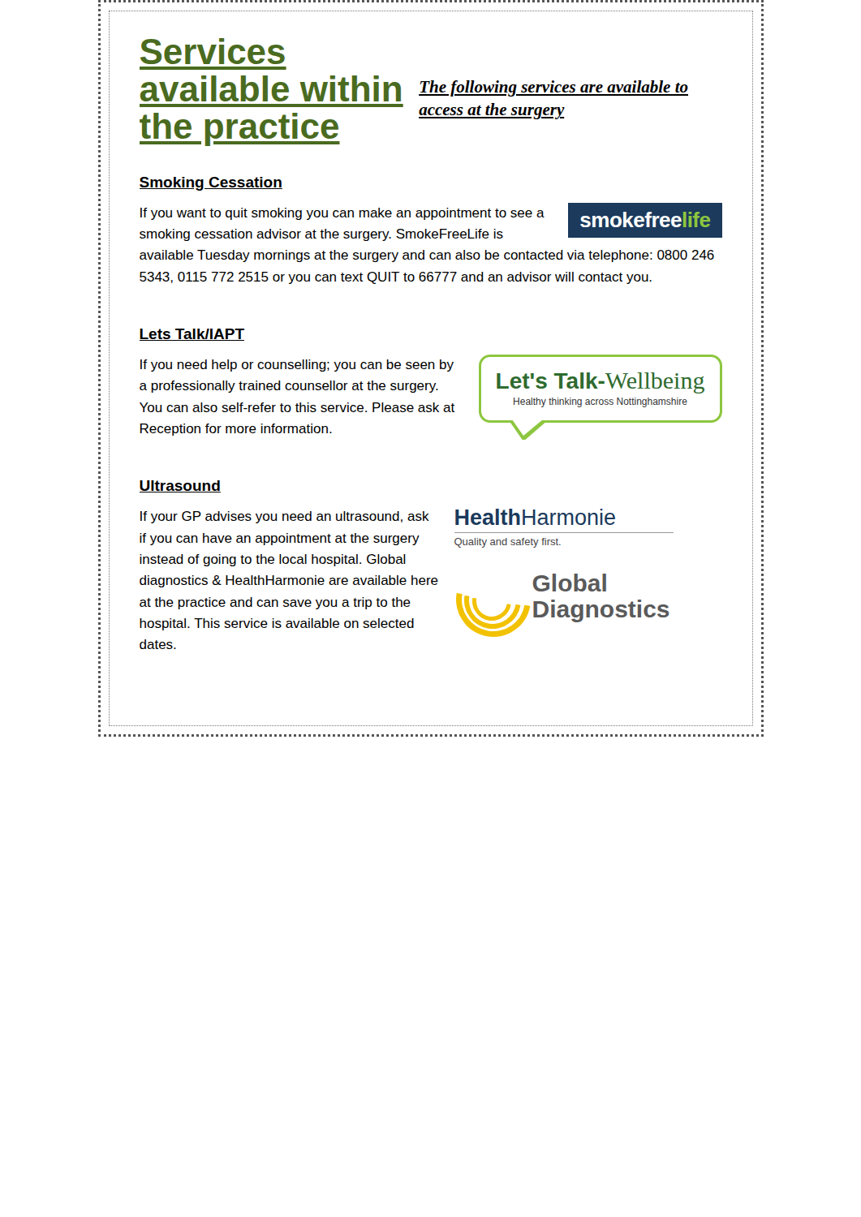The following services are available to access at the surgery
Services available within the practice
Smoking Cessation
smokefree life
If you want to quit smoking you can make an appointment to see a smoking cessation advisor at the surgery. SmokeFreeLife is available Tuesday mornings at the surgery and can also be contacted via telephone: 0800 246 5343, 0115 772 2515 or you can text QUIT to 66777 and an advisor will contact you.
Lets Talk/IAPT
Let's Talk-Wellbeing
Healthy thinking across Nottinghamshire
If you need help or counselling; you can be seen by a professionally trained counsellor at the surgery. You can also self-refer to this service. Please ask at Reception for more information.
Ultrasound
Health Harmonie
Quality and safety first.
Global
Diagnostics
If your GP advises you need an ultrasound, ask if you can have an appointment at the surgery instead of going to the local hospital. Global diagnostics & HealthHarmonie are available here at the practice and can save you a trip to the hospital. This service is available on selected dates.